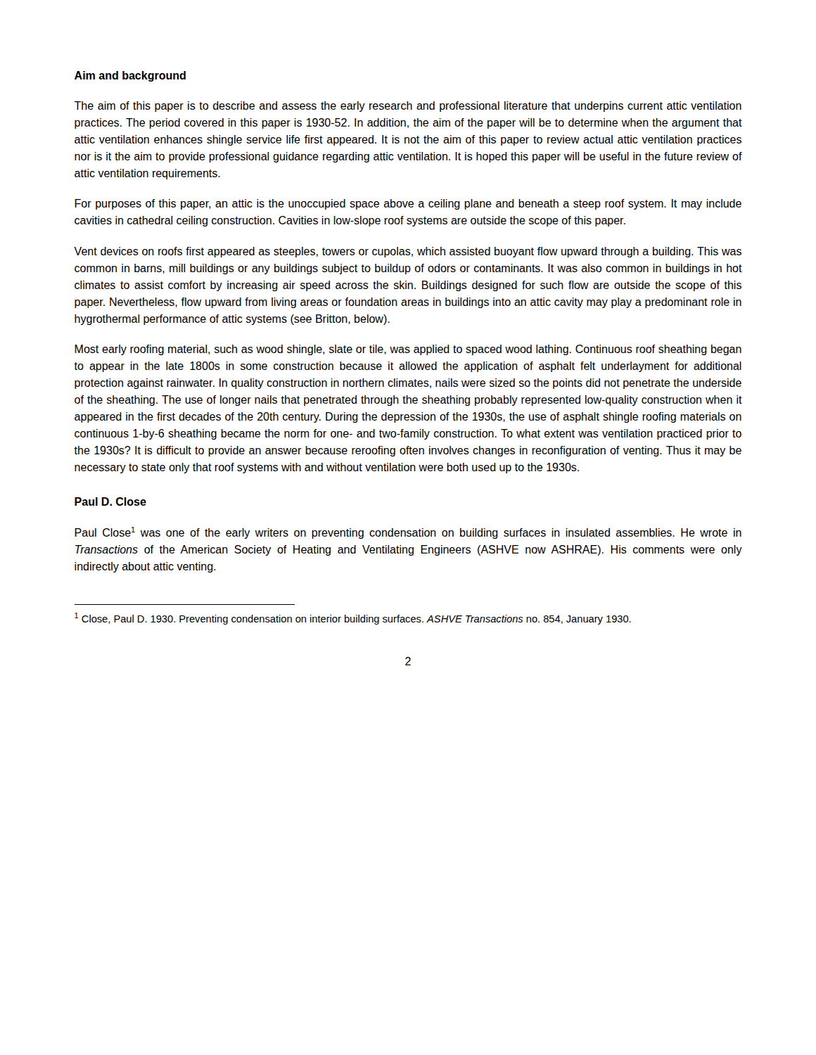Aim and background
The aim of this paper is to describe and assess the early research and professional literature that underpins current attic ventilation practices. The period covered in this paper is 1930-52. In addition, the aim of the paper will be to determine when the argument that attic ventilation enhances shingle service life first appeared. It is not the aim of this paper to review actual attic ventilation practices nor is it the aim to provide professional guidance regarding attic ventilation. It is hoped this paper will be useful in the future review of attic ventilation requirements.
For purposes of this paper, an attic is the unoccupied space above a ceiling plane and beneath a steep roof system. It may include cavities in cathedral ceiling construction. Cavities in low-slope roof systems are outside the scope of this paper.
Vent devices on roofs first appeared as steeples, towers or cupolas, which assisted buoyant flow upward through a building. This was common in barns, mill buildings or any buildings subject to buildup of odors or contaminants. It was also common in buildings in hot climates to assist comfort by increasing air speed across the skin. Buildings designed for such flow are outside the scope of this paper. Nevertheless, flow upward from living areas or foundation areas in buildings into an attic cavity may play a predominant role in hygrothermal performance of attic systems (see Britton, below).
Most early roofing material, such as wood shingle, slate or tile, was applied to spaced wood lathing. Continuous roof sheathing began to appear in the late 1800s in some construction because it allowed the application of asphalt felt underlayment for additional protection against rainwater. In quality construction in northern climates, nails were sized so the points did not penetrate the underside of the sheathing. The use of longer nails that penetrated through the sheathing probably represented low-quality construction when it appeared in the first decades of the 20th century. During the depression of the 1930s, the use of asphalt shingle roofing materials on continuous 1-by-6 sheathing became the norm for one- and two-family construction. To what extent was ventilation practiced prior to the 1930s? It is difficult to provide an answer because reroofing often involves changes in reconfiguration of venting. Thus it may be necessary to state only that roof systems with and without ventilation were both used up to the 1930s.
Paul D. Close
Paul Close1 was one of the early writers on preventing condensation on building surfaces in insulated assemblies. He wrote in Transactions of the American Society of Heating and Ventilating Engineers (ASHVE now ASHRAE). His comments were only indirectly about attic venting.
1 Close, Paul D. 1930. Preventing condensation on interior building surfaces. ASHVE Transactions no. 854, January 1930.
2